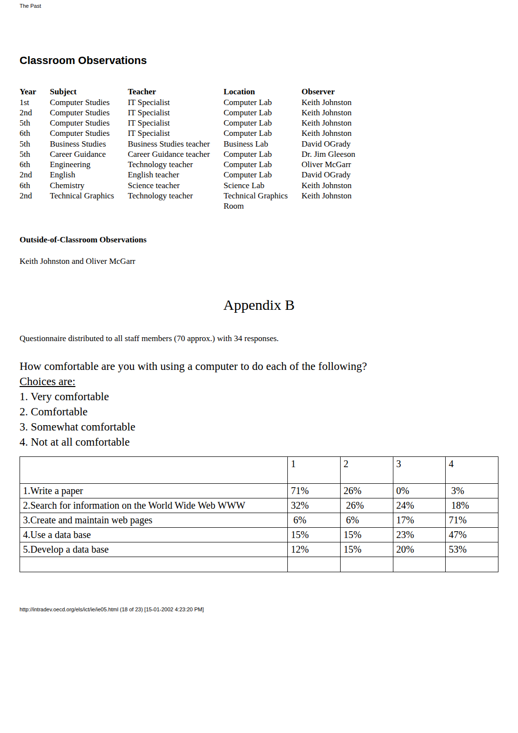The Past
Classroom Observations
| Year | Subject | Teacher | Location | Observer |
| --- | --- | --- | --- | --- |
| 1st | Computer Studies | IT Specialist | Computer Lab | Keith Johnston |
| 2nd | Computer Studies | IT Specialist | Computer Lab | Keith Johnston |
| 5th | Computer Studies | IT Specialist | Computer Lab | Keith Johnston |
| 6th | Computer Studies | IT Specialist | Computer Lab | Keith Johnston |
| 5th | Business Studies | Business Studies teacher | Business Lab | David OGrady |
| 5th | Career Guidance | Career Guidance teacher | Computer Lab | Dr. Jim Gleeson |
| 6th | Engineering | Technology teacher | Computer Lab | Oliver McGarr |
| 2nd | English | English teacher | Computer Lab | David OGrady |
| 6th | Chemistry | Science teacher | Science Lab | Keith Johnston |
| 2nd | Technical Graphics | Technology teacher | Technical Graphics Room | Keith Johnston |
Outside-of-Classroom Observations
Keith Johnston and Oliver McGarr
Appendix B
Questionnaire distributed to all staff members (70 approx.) with 34 responses.
How comfortable are you with using a computer to do each of the following?
Choices are:
1. Very comfortable
2. Comfortable
3. Somewhat comfortable
4. Not at all comfortable
| | 1 | 2 | 3 | 4 |
| 1.Write a paper | 71% | 26% | 0% | 3% |
| 2.Search for information on the World Wide Web WWW | 32% | 26% | 24% | 18% |
| 3.Create and maintain web pages | 6% | 6% | 17% | 71% |
| 4.Use a data base | 15% | 15% | 23% | 47% |
| 5.Develop a data base | 12% | 15% | 20% | 53% |
http://intradev.oecd.org/els/ict/ie/ie05.html (18 of 23) [15-01-2002 4:23:20 PM]